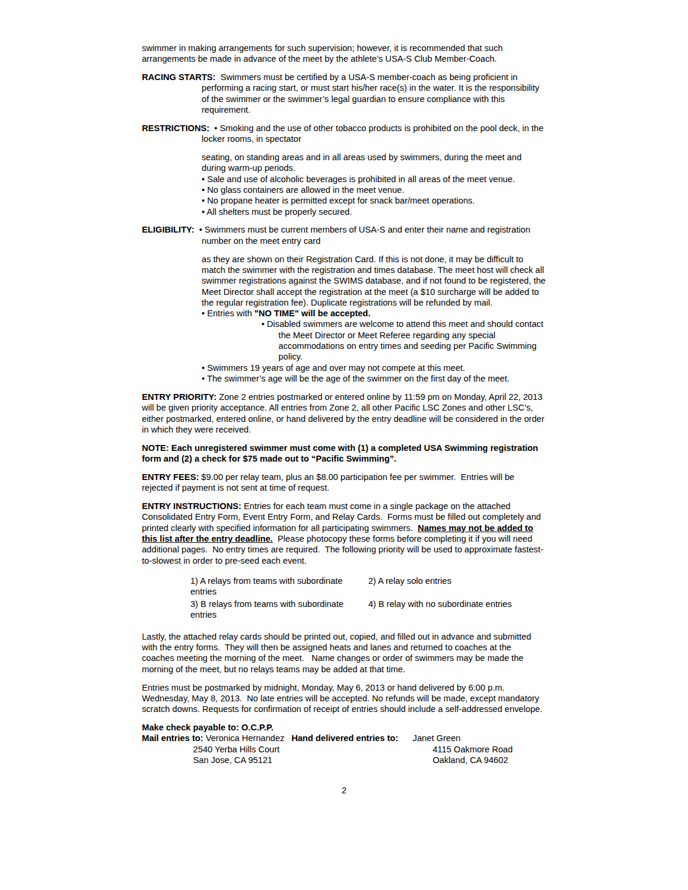swimmer in making arrangements for such supervision; however, it is recommended that such arrangements be made in advance of the meet by the athlete’s USA-S Club Member-Coach.
RACING STARTS: Swimmers must be certified by a USA-S member-coach as being proficient in performing a racing start, or must start his/her race(s) in the water. It is the responsibility of the swimmer or the swimmer’s legal guardian to ensure compliance with this requirement.
RESTRICTIONS: • Smoking and the use of other tobacco products is prohibited on the pool deck, in the locker rooms, in spectator
seating, on standing areas and in all areas used by swimmers, during the meet and during warm-up periods.
• Sale and use of alcoholic beverages is prohibited in all areas of the meet venue.
• No glass containers are allowed in the meet venue.
• No propane heater is permitted except for snack bar/meet operations.
• All shelters must be properly secured.
ELIGIBILITY: • Swimmers must be current members of USA-S and enter their name and registration number on the meet entry card
as they are shown on their Registration Card. If this is not done, it may be difficult to match the swimmer with the registration and times database. The meet host will check all swimmer registrations against the SWIMS database, and if not found to be registered, the Meet Director shall accept the registration at the meet (a $10 surcharge will be added to the regular registration fee). Duplicate registrations will be refunded by mail.
• Entries with "NO TIME" will be accepted.
• Disabled swimmers are welcome to attend this meet and should contact the Meet Director or Meet Referee regarding any special accommodations on entry times and seeding per Pacific Swimming policy.
• Swimmers 19 years of age and over may not compete at this meet.
• The swimmer’s age will be the age of the swimmer on the first day of the meet.
ENTRY PRIORITY: Zone 2 entries postmarked or entered online by 11:59 pm on Monday, April 22, 2013 will be given priority acceptance. All entries from Zone 2, all other Pacific LSC Zones and other LSC's, either postmarked, entered online, or hand delivered by the entry deadline will be considered in the order in which they were received.
NOTE: Each unregistered swimmer must come with (1) a completed USA Swimming registration form and (2) a check for $75 made out to “Pacific Swimming”.
ENTRY FEES: $9.00 per relay team, plus an $8.00 participation fee per swimmer. Entries will be rejected if payment is not sent at time of request.
ENTRY INSTRUCTIONS: Entries for each team must come in a single package on the attached Consolidated Entry Form, Event Entry Form, and Relay Cards. Forms must be filled out completely and printed clearly with specified information for all participating swimmers. Names may not be added to this list after the entry deadline. Please photocopy these forms before completing it if you will need additional pages. No entry times are required. The following priority will be used to approximate fastest-to-slowest in order to pre-seed each event.
| | 1) A relays from teams with subordinate entries | 2) A relay solo entries |
| | 3) B relays from teams with subordinate entries | 4) B relay with no subordinate entries |
Lastly, the attached relay cards should be printed out, copied, and filled out in advance and submitted with the entry forms. They will then be assigned heats and lanes and returned to coaches at the coaches meeting the morning of the meet. Name changes or order of swimmers may be made the morning of the meet, but no relays teams may be added at that time.
Entries must be postmarked by midnight, Monday, May 6, 2013 or hand delivered by 6:00 p.m. Wednesday, May 8, 2013. No late entries will be accepted. No refunds will be made, except mandatory scratch downs. Requests for confirmation of receipt of entries should include a self-addressed envelope.
Make check payable to: O.C.P.P.
| Mail entries to: Veronica Hernandez | Hand delivered entries to: | Janet Green |
| 2540 Yerba Hills Court | | 4115 Oakmore Road |
| San Jose, CA 95121 | | Oakland, CA 94602 |
2